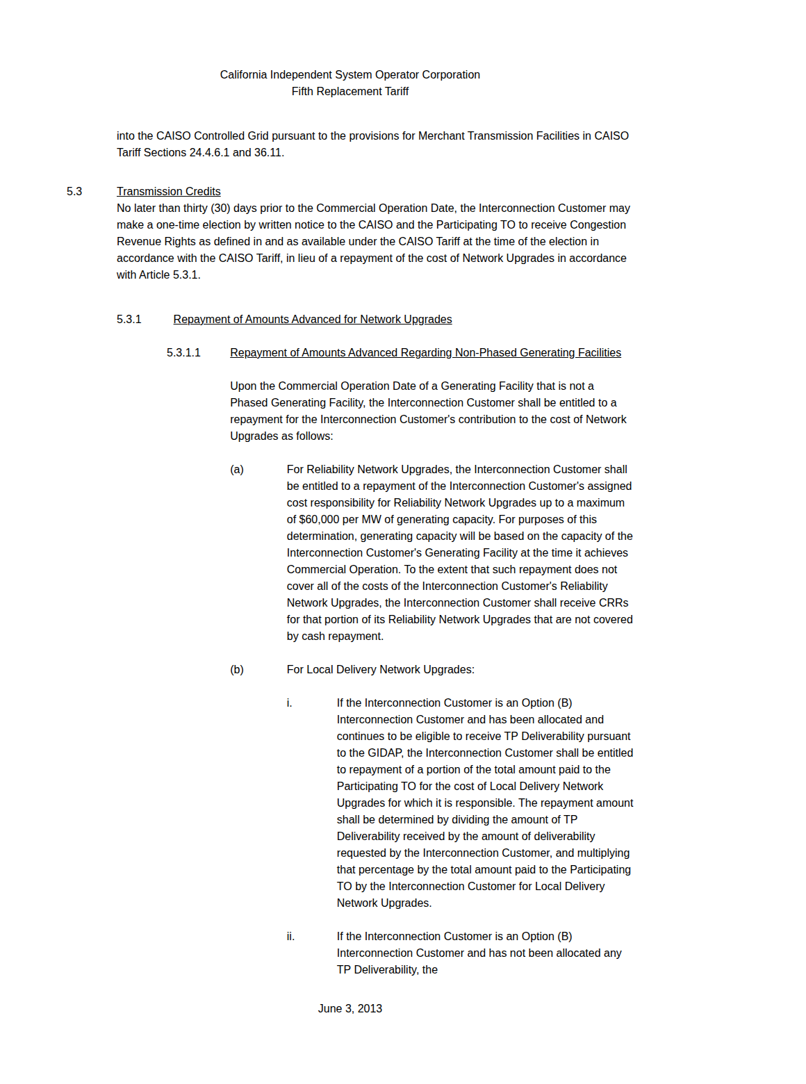California Independent System Operator Corporation
Fifth Replacement Tariff
into the CAISO Controlled Grid pursuant to the provisions for Merchant Transmission Facilities in CAISO Tariff Sections 24.4.6.1 and 36.11.
5.3
Transmission Credits
No later than thirty (30) days prior to the Commercial Operation Date, the Interconnection Customer may make a one-time election by written notice to the CAISO and the Participating TO to receive Congestion Revenue Rights as defined in and as available under the CAISO Tariff at the time of the election in accordance with the CAISO Tariff, in lieu of a repayment of the cost of Network Upgrades in accordance with Article 5.3.1.
5.3.1
Repayment of Amounts Advanced for Network Upgrades
5.3.1.1
Repayment of Amounts Advanced Regarding Non-Phased Generating Facilities
Upon the Commercial Operation Date of a Generating Facility that is not a Phased Generating Facility, the Interconnection Customer shall be entitled to a repayment for the Interconnection Customer's contribution to the cost of Network Upgrades as follows:
(a)
For Reliability Network Upgrades, the Interconnection Customer shall be entitled to a repayment of the Interconnection Customer's assigned cost responsibility for Reliability Network Upgrades up to a maximum of $60,000 per MW of generating capacity. For purposes of this determination, generating capacity will be based on the capacity of the Interconnection Customer's Generating Facility at the time it achieves Commercial Operation. To the extent that such repayment does not cover all of the costs of the Interconnection Customer's Reliability Network Upgrades, the Interconnection Customer shall receive CRRs for that portion of its Reliability Network Upgrades that are not covered by cash repayment.
(b)
For Local Delivery Network Upgrades:
i.
If the Interconnection Customer is an Option (B) Interconnection Customer and has been allocated and continues to be eligible to receive TP Deliverability pursuant to the GIDAP, the Interconnection Customer shall be entitled to repayment of a portion of the total amount paid to the Participating TO for the cost of Local Delivery Network Upgrades for which it is responsible. The repayment amount shall be determined by dividing the amount of TP Deliverability received by the amount of deliverability requested by the Interconnection Customer, and multiplying that percentage by the total amount paid to the Participating TO by the Interconnection Customer for Local Delivery Network Upgrades.
ii.
If the Interconnection Customer is an Option (B) Interconnection Customer and has not been allocated any TP Deliverability, the
June 3, 2013